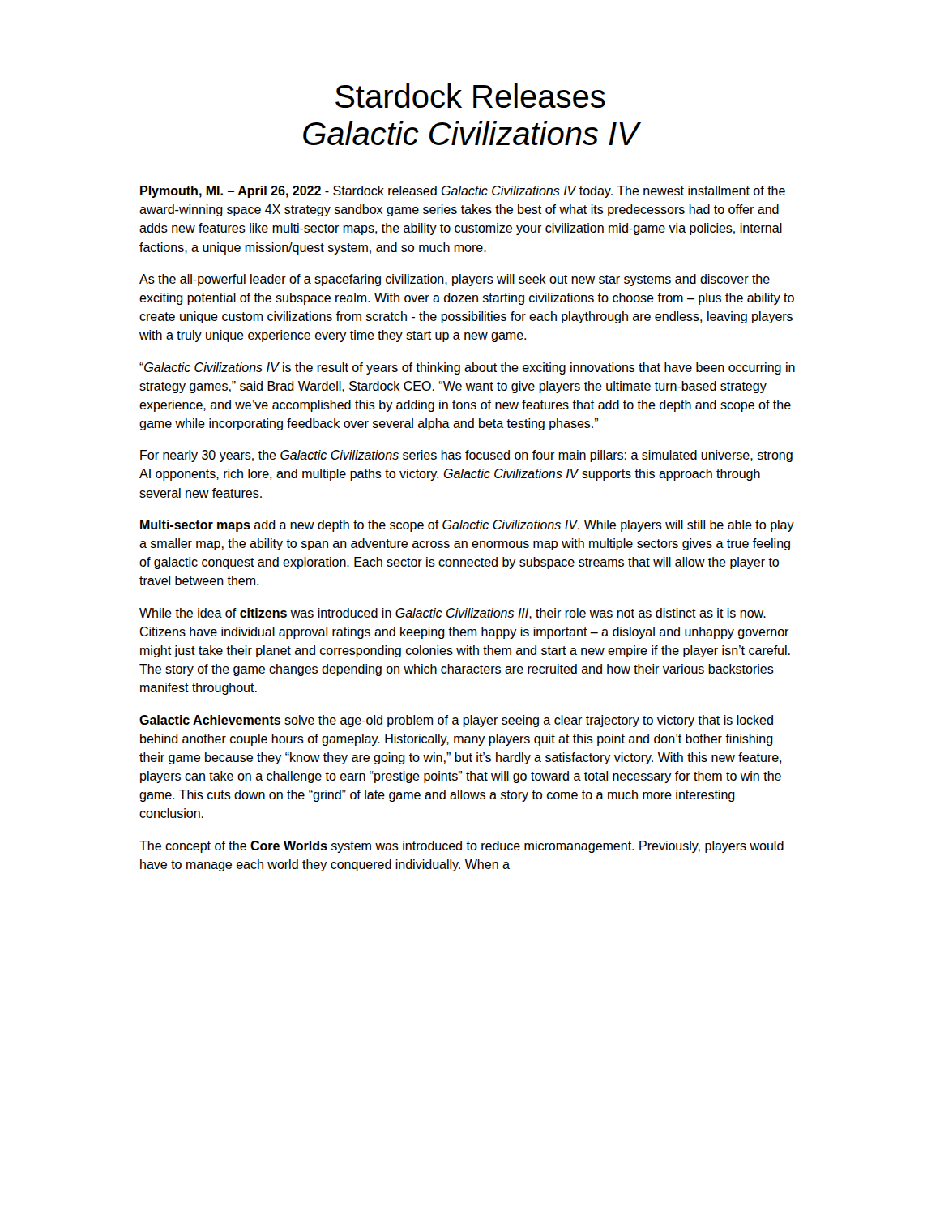Stardock Releases
Galactic Civilizations IV
Plymouth, MI. – April 26, 2022 - Stardock released Galactic Civilizations IV today. The newest installment of the award-winning space 4X strategy sandbox game series takes the best of what its predecessors had to offer and adds new features like multi-sector maps, the ability to customize your civilization mid-game via policies, internal factions, a unique mission/quest system, and so much more.
As the all-powerful leader of a spacefaring civilization, players will seek out new star systems and discover the exciting potential of the subspace realm. With over a dozen starting civilizations to choose from – plus the ability to create unique custom civilizations from scratch - the possibilities for each playthrough are endless, leaving players with a truly unique experience every time they start up a new game.
“Galactic Civilizations IV is the result of years of thinking about the exciting innovations that have been occurring in strategy games,” said Brad Wardell, Stardock CEO. “We want to give players the ultimate turn-based strategy experience, and we’ve accomplished this by adding in tons of new features that add to the depth and scope of the game while incorporating feedback over several alpha and beta testing phases.”
For nearly 30 years, the Galactic Civilizations series has focused on four main pillars: a simulated universe, strong AI opponents, rich lore, and multiple paths to victory. Galactic Civilizations IV supports this approach through several new features.
Multi-sector maps add a new depth to the scope of Galactic Civilizations IV. While players will still be able to play a smaller map, the ability to span an adventure across an enormous map with multiple sectors gives a true feeling of galactic conquest and exploration. Each sector is connected by subspace streams that will allow the player to travel between them.
While the idea of citizens was introduced in Galactic Civilizations III, their role was not as distinct as it is now. Citizens have individual approval ratings and keeping them happy is important – a disloyal and unhappy governor might just take their planet and corresponding colonies with them and start a new empire if the player isn’t careful. The story of the game changes depending on which characters are recruited and how their various backstories manifest throughout.
Galactic Achievements solve the age-old problem of a player seeing a clear trajectory to victory that is locked behind another couple hours of gameplay. Historically, many players quit at this point and don’t bother finishing their game because they “know they are going to win,” but it’s hardly a satisfactory victory. With this new feature, players can take on a challenge to earn “prestige points” that will go toward a total necessary for them to win the game. This cuts down on the “grind” of late game and allows a story to come to a much more interesting conclusion.
The concept of the Core Worlds system was introduced to reduce micromanagement. Previously, players would have to manage each world they conquered individually. When a